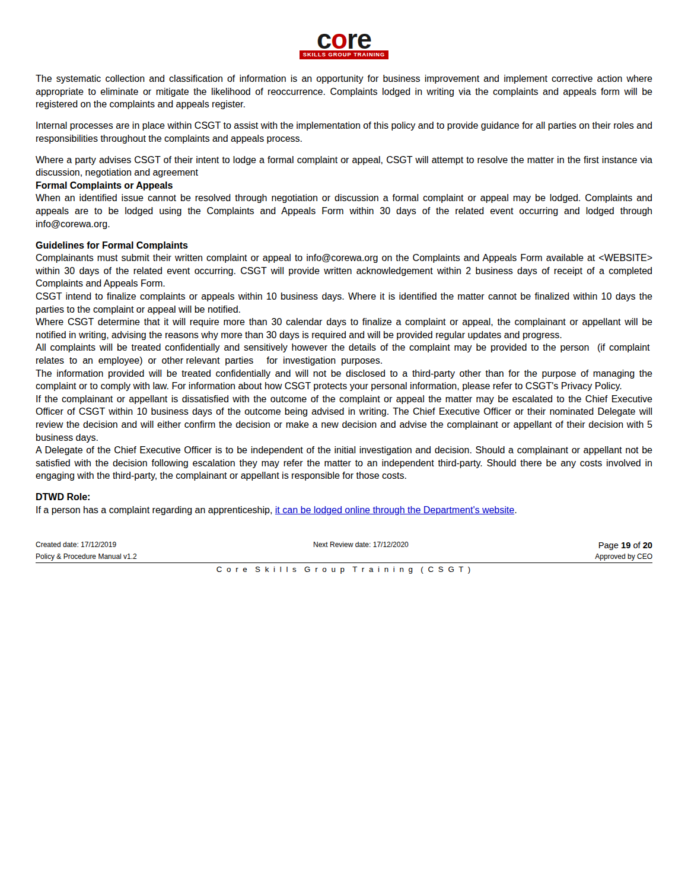core
SKILLS GROUP TRAINING
The systematic collection and classification of information is an opportunity for business improvement and implement corrective action where appropriate to eliminate or mitigate the likelihood of reoccurrence. Complaints lodged in writing via the complaints and appeals form will be registered on the complaints and appeals register.
Internal processes are in place within CSGT to assist with the implementation of this policy and to provide guidance for all parties on their roles and responsibilities throughout the complaints and appeals process.
Where a party advises CSGT of their intent to lodge a formal complaint or appeal, CSGT will attempt to resolve the matter in the first instance via discussion, negotiation and agreement
Formal Complaints or Appeals
When an identified issue cannot be resolved through negotiation or discussion a formal complaint or appeal may be lodged. Complaints and appeals are to be lodged using the Complaints and Appeals Form within 30 days of the related event occurring and lodged through info@corewa.org.
Guidelines for Formal Complaints
Complainants must submit their written complaint or appeal to info@corewa.org on the Complaints and Appeals Form available at <WEBSITE> within 30 days of the related event occurring. CSGT will provide written acknowledgement within 2 business days of receipt of a completed Complaints and Appeals Form.
CSGT intend to finalize complaints or appeals within 10 business days. Where it is identified the matter cannot be finalized within 10 days the parties to the complaint or appeal will be notified.
Where CSGT determine that it will require more than 30 calendar days to finalize a complaint or appeal, the complainant or appellant will be notified in writing, advising the reasons why more than 30 days is required and will be provided regular updates and progress.
All complaints will be treated confidentially and sensitively however the details of the complaint may be provided to the person (if complaint relates to an employee) or other relevant parties for investigation purposes.
The information provided will be treated confidentially and will not be disclosed to a third-party other than for the purpose of managing the complaint or to comply with law. For information about how CSGT protects your personal information, please refer to CSGT's Privacy Policy.
If the complainant or appellant is dissatisfied with the outcome of the complaint or appeal the matter may be escalated to the Chief Executive Officer of CSGT within 10 business days of the outcome being advised in writing. The Chief Executive Officer or their nominated Delegate will review the decision and will either confirm the decision or make a new decision and advise the complainant or appellant of their decision with 5 business days.
A Delegate of the Chief Executive Officer is to be independent of the initial investigation and decision. Should a complainant or appellant not be satisfied with the decision following escalation they may refer the matter to an independent third-party. Should there be any costs involved in engaging with the third-party, the complainant or appellant is responsible for those costs.
DTWD Role:
If a person has a complaint regarding an apprenticeship, it can be lodged online through the Department's website.
| Created date: 17/12/2019 | Next Review date: 17/12/2020 | Page 19 of 20 |
| Policy & Procedure Manual v1.2 | | Approved by CEO |
C o r e S k i l l s G r o u p T r a i n i n g ( C S G T )